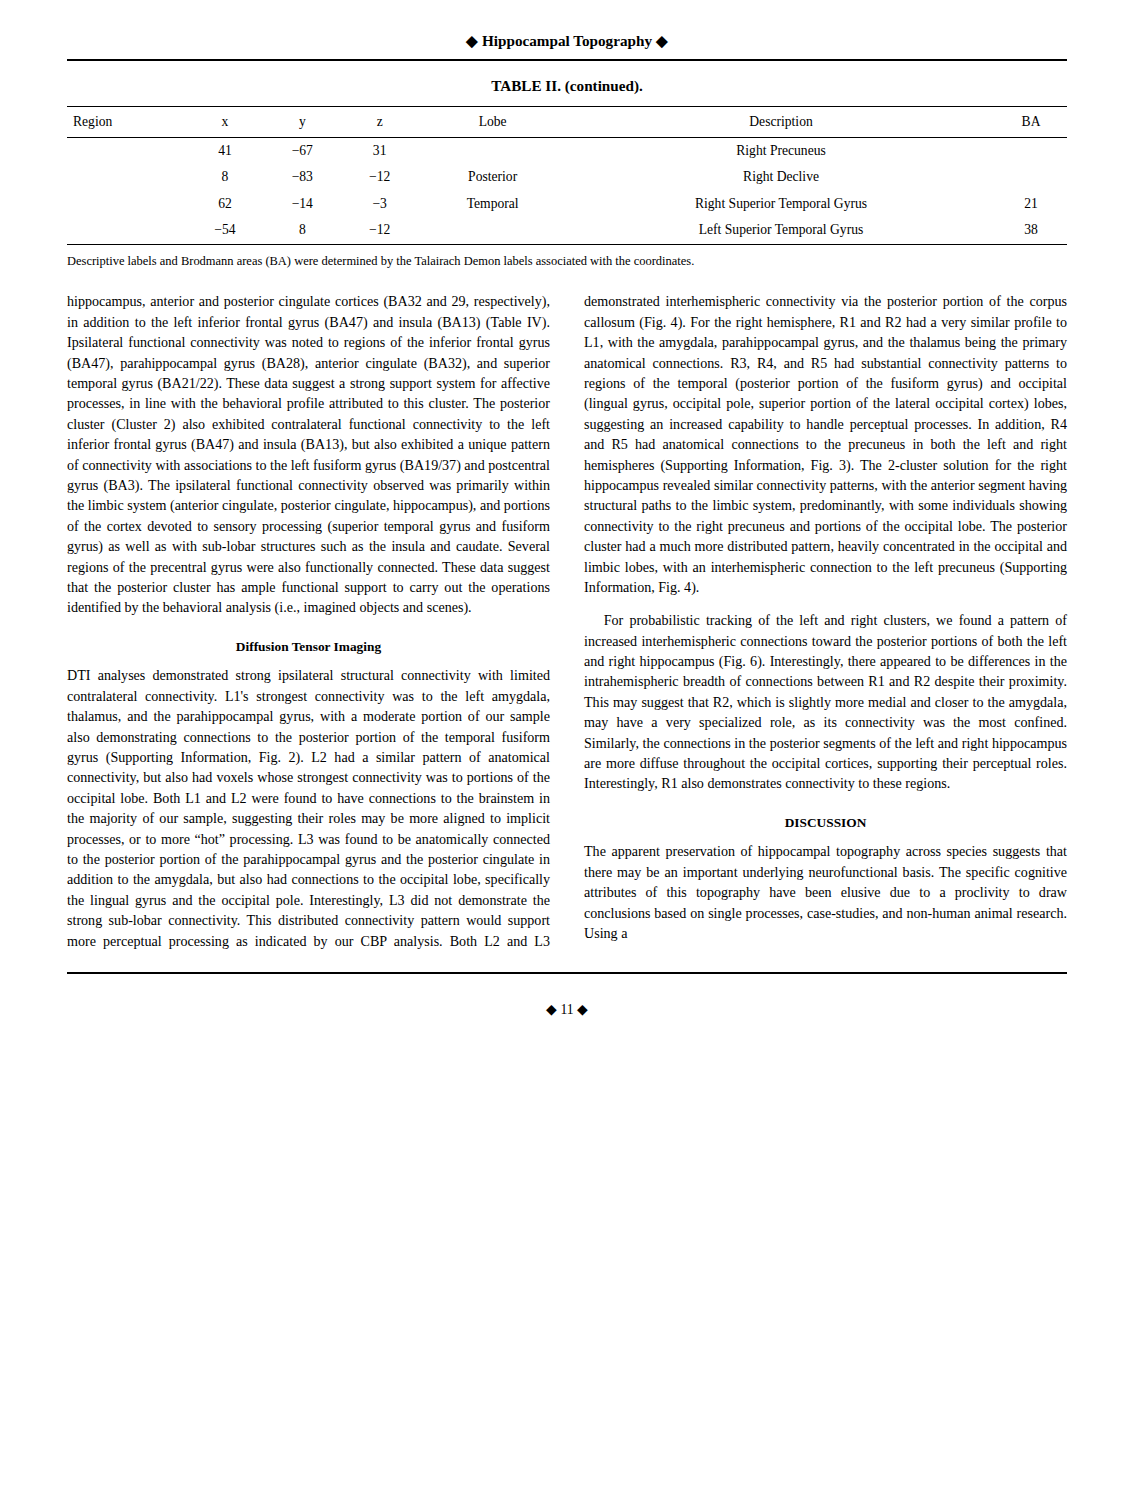◆ Hippocampal Topography ◆
TABLE II. (continued).
| Region | x | y | z | Lobe | Description | BA |
| --- | --- | --- | --- | --- | --- | --- |
| | 41 | −67 | 31 | | Right Precuneus | |
| | 8 | −83 | −12 | Posterior | Right Declive | |
| | 62 | −14 | −3 | Temporal | Right Superior Temporal Gyrus | 21 |
| | −54 | 8 | −12 | | Left Superior Temporal Gyrus | 38 |
Descriptive labels and Brodmann areas (BA) were determined by the Talairach Demon labels associated with the coordinates.
hippocampus, anterior and posterior cingulate cortices (BA32 and 29, respectively), in addition to the left inferior frontal gyrus (BA47) and insula (BA13) (Table IV). Ipsilateral functional connectivity was noted to regions of the inferior frontal gyrus (BA47), parahippocampal gyrus (BA28), anterior cingulate (BA32), and superior temporal gyrus (BA21/22). These data suggest a strong support system for affective processes, in line with the behavioral profile attributed to this cluster. The posterior cluster (Cluster 2) also exhibited contralateral functional connectivity to the left inferior frontal gyrus (BA47) and insula (BA13), but also exhibited a unique pattern of connectivity with associations to the left fusiform gyrus (BA19/37) and postcentral gyrus (BA3). The ipsilateral functional connectivity observed was primarily within the limbic system (anterior cingulate, posterior cingulate, hippocampus), and portions of the cortex devoted to sensory processing (superior temporal gyrus and fusiform gyrus) as well as with sub-lobar structures such as the insula and caudate. Several regions of the precentral gyrus were also functionally connected. These data suggest that the posterior cluster has ample functional support to carry out the operations identified by the behavioral analysis (i.e., imagined objects and scenes).
Diffusion Tensor Imaging
DTI analyses demonstrated strong ipsilateral structural connectivity with limited contralateral connectivity. L1's strongest connectivity was to the left amygdala, thalamus, and the parahippocampal gyrus, with a moderate portion of our sample also demonstrating connections to the posterior portion of the temporal fusiform gyrus (Supporting Information, Fig. 2). L2 had a similar pattern of anatomical connectivity, but also had voxels whose strongest connectivity was to portions of the occipital lobe. Both L1 and L2 were found to have connections to the brainstem in the majority of our sample, suggesting their roles may be more aligned to implicit processes, or to more “hot” processing. L3 was found to be anatomically connected to the posterior portion of the parahippocampal gyrus and the posterior cingulate in addition to the amygdala, but also had connections to the occipital lobe, specifically the lingual gyrus and the occipital pole. Interestingly, L3 did not demonstrate the strong sub-lobar connectivity. This distributed connectivity pattern would support more perceptual processing as indicated by our CBP analysis. Both L2 and L3 demonstrated interhemispheric connectivity via the posterior portion of the corpus callosum (Fig. 4). For the right hemisphere, R1 and R2 had a very similar profile to L1, with the amygdala, parahippocampal gyrus, and the thalamus being the primary anatomical connections. R3, R4, and R5 had substantial connectivity patterns to regions of the temporal (posterior portion of the fusiform gyrus) and occipital (lingual gyrus, occipital pole, superior portion of the lateral occipital cortex) lobes, suggesting an increased capability to handle perceptual processes. In addition, R4 and R5 had anatomical connections to the precuneus in both the left and right hemispheres (Supporting Information, Fig. 3). The 2-cluster solution for the right hippocampus revealed similar connectivity patterns, with the anterior segment having structural paths to the limbic system, predominantly, with some individuals showing connectivity to the right precuneus and portions of the occipital lobe. The posterior cluster had a much more distributed pattern, heavily concentrated in the occipital and limbic lobes, with an interhemispheric connection to the left precuneus (Supporting Information, Fig. 4).
For probabilistic tracking of the left and right clusters, we found a pattern of increased interhemispheric connections toward the posterior portions of both the left and right hippocampus (Fig. 6). Interestingly, there appeared to be differences in the intrahemispheric breadth of connections between R1 and R2 despite their proximity. This may suggest that R2, which is slightly more medial and closer to the amygdala, may have a very specialized role, as its connectivity was the most confined. Similarly, the connections in the posterior segments of the left and right hippocampus are more diffuse throughout the occipital cortices, supporting their perceptual roles. Interestingly, R1 also demonstrates connectivity to these regions.
DISCUSSION
The apparent preservation of hippocampal topography across species suggests that there may be an important underlying neurofunctional basis. The specific cognitive attributes of this topography have been elusive due to a proclivity to draw conclusions based on single processes, case-studies, and non-human animal research. Using a
◆ 11 ◆